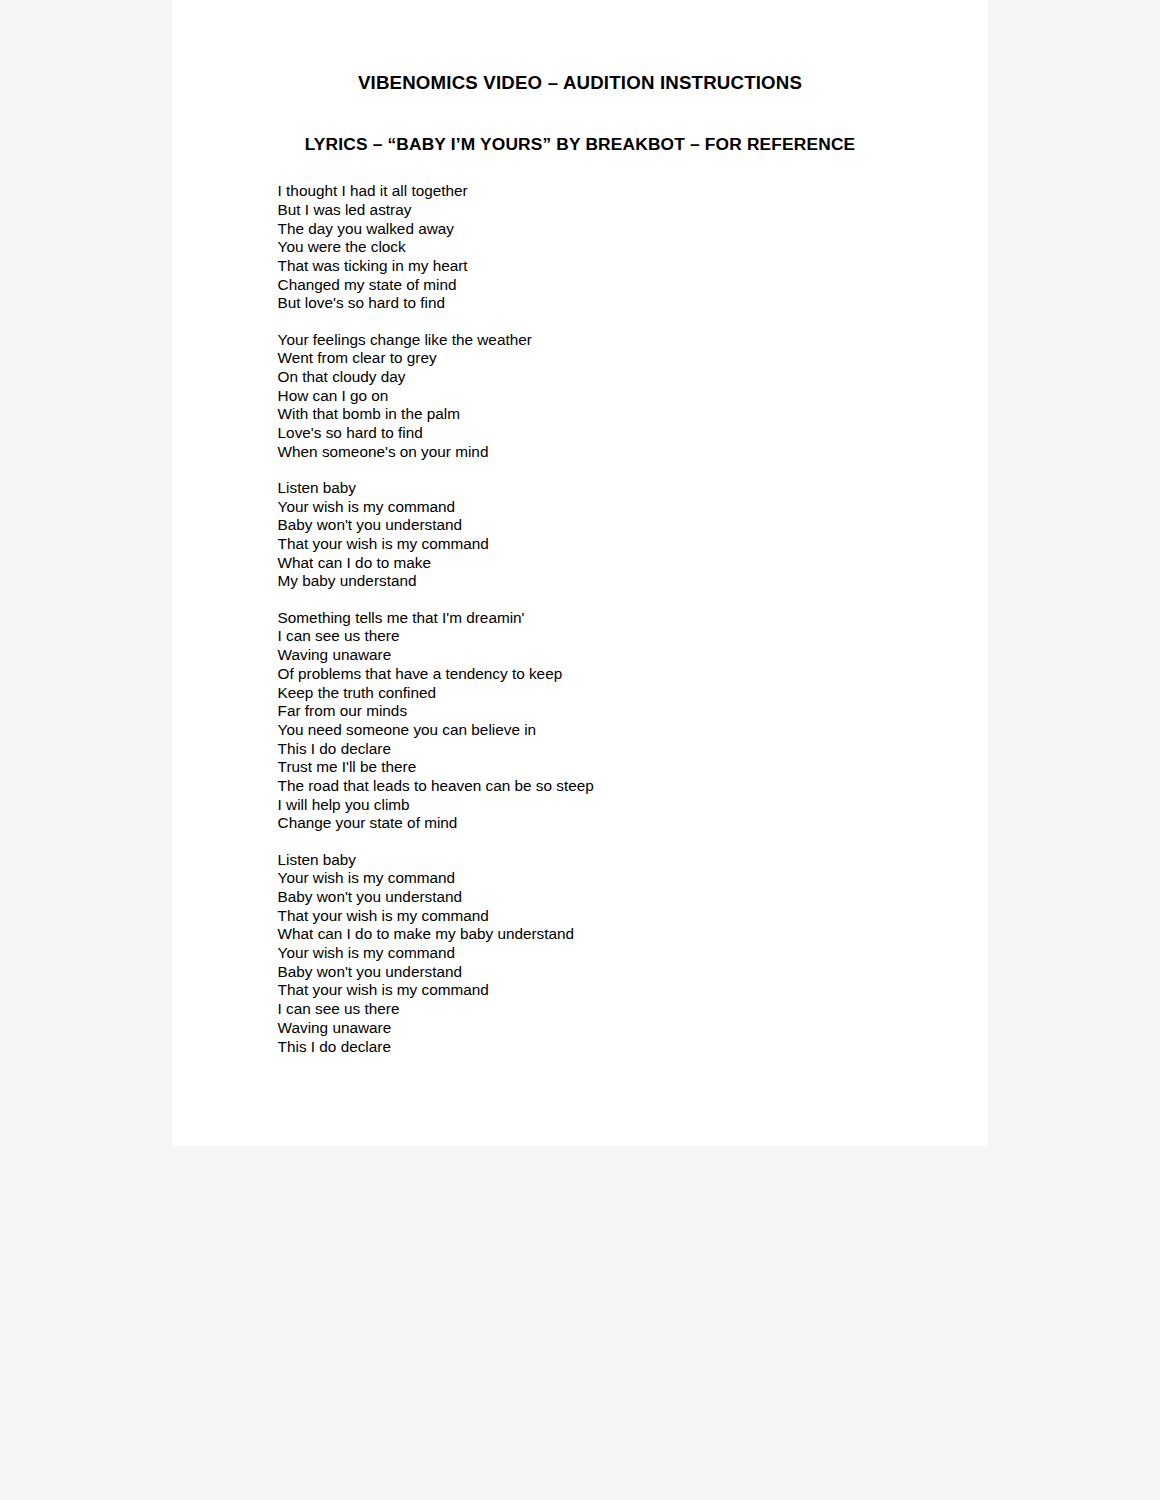VIBENOMICS VIDEO – AUDITION INSTRUCTIONS
LYRICS – “BABY I’M YOURS” BY BREAKBOT – FOR REFERENCE
I thought I had it all together
But I was led astray
The day you walked away
You were the clock
That was ticking in my heart
Changed my state of mind
But love's so hard to find
Your feelings change like the weather
Went from clear to grey
On that cloudy day
How can I go on
With that bomb in the palm
Love's so hard to find
When someone's on your mind
Listen baby
Your wish is my command
Baby won't you understand
That your wish is my command
What can I do to make
My baby understand
Something tells me that I'm dreamin'
I can see us there
Waving unaware
Of problems that have a tendency to keep
Keep the truth confined
Far from our minds
You need someone you can believe in
This I do declare
Trust me I'll be there
The road that leads to heaven can be so steep
I will help you climb
Change your state of mind
Listen baby
Your wish is my command
Baby won't you understand
That your wish is my command
What can I do to make my baby understand
Your wish is my command
Baby won't you understand
That your wish is my command
I can see us there
Waving unaware
This I do declare